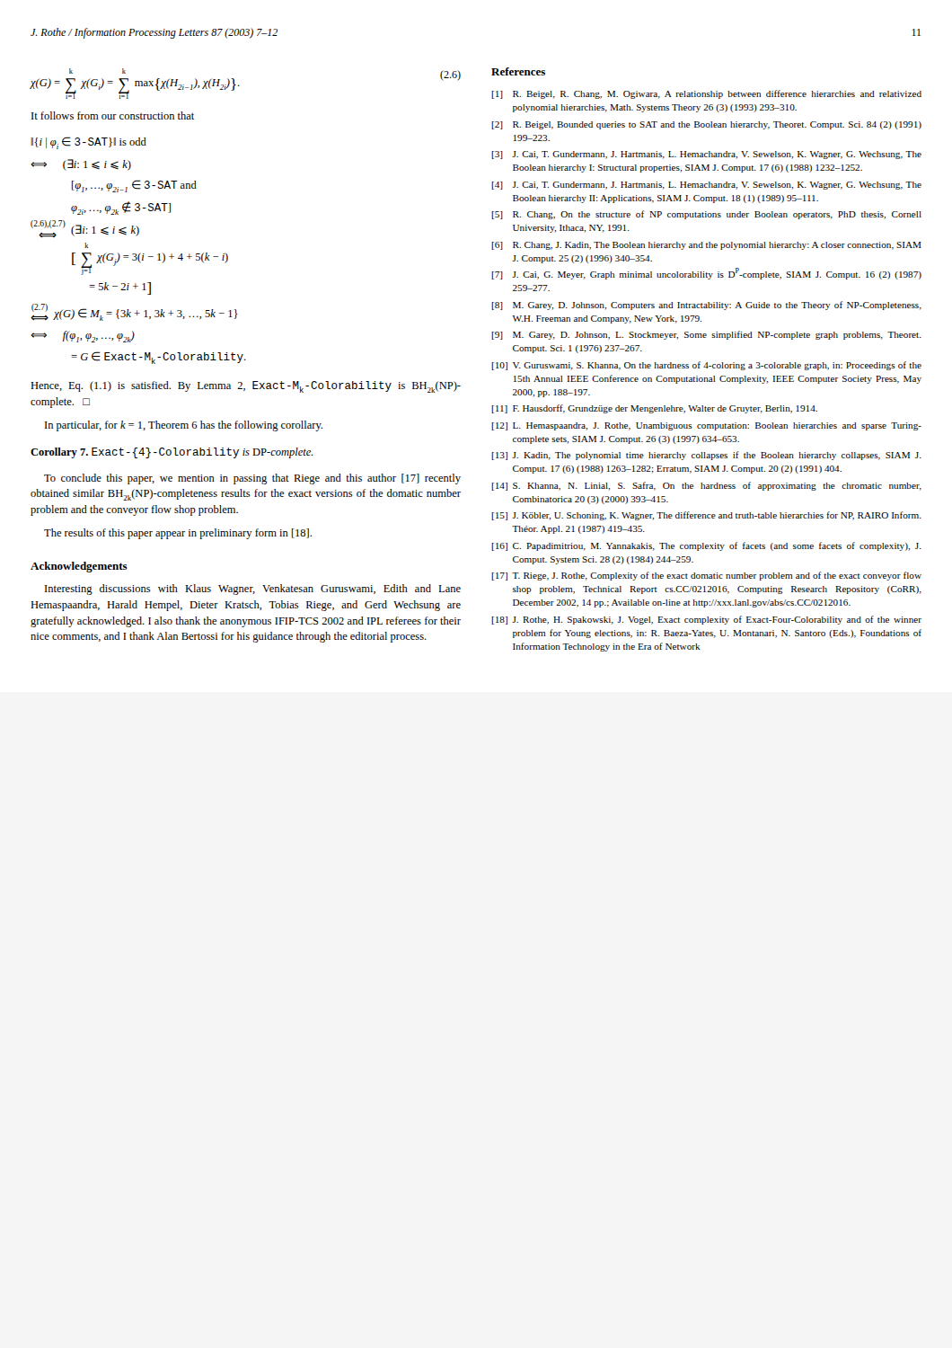J. Rothe / Information Processing Letters 87 (2003) 7–12 11
(2.6) χ(G) = k∑i=1 χ(Gi) = k∑i=1 max{χ(H2i−1), χ(H2i)}.
It follows from our construction that
‖{i | φi ∈ 3-SAT}‖ is odd ⟺ (∃i: 1 ⩽ i ⩽ k) [φ1, …, φ2i−1 ∈ 3-SAT and φ2i, …, φ2k ∉ 3-SAT] (2.6),(2.7)⟺ (∃i: 1 ⩽ i ⩽ k) [ k∑j=1 χ(Gj) = 3(i − 1) + 4 + 5(k − i) = 5k − 2i + 1] (2.7)⟺ χ(G) ∈ Mk = {3k + 1, 3k + 3, …, 5k − 1} ⟺ f(φ1, φ2, …, φ2k) = G ∈ Exact-Mk-Colorability.
Hence, Eq. (1.1) is satisfied. By Lemma 2, Exact-Mk-Colorability is BH2k(NP)-complete. □
In particular, for k = 1, Theorem 6 has the following corollary.
Corollary 7. Exact-{4}-Colorability is DP-complete.
To conclude this paper, we mention in passing that Riege and this author [17] recently obtained similar BH2k(NP)-completeness results for the exact versions of the domatic number problem and the conveyor flow shop problem.
The results of this paper appear in preliminary form in [18].
Acknowledgements
Interesting discussions with Klaus Wagner, Venkatesan Guruswami, Edith and Lane Hemaspaandra, Harald Hempel, Dieter Kratsch, Tobias Riege, and Gerd Wechsung are gratefully acknowledged. I also thank the anonymous IFIP-TCS 2002 and IPL referees for their nice comments, and I thank Alan Bertossi for his guidance through the editorial process.
References
[1] R. Beigel, R. Chang, M. Ogiwara, A relationship between difference hierarchies and relativized polynomial hierarchies, Math. Systems Theory 26 (3) (1993) 293–310.
[2] R. Beigel, Bounded queries to SAT and the Boolean hierarchy, Theoret. Comput. Sci. 84 (2) (1991) 199–223.
[3] J. Cai, T. Gundermann, J. Hartmanis, L. Hemachandra, V. Sewelson, K. Wagner, G. Wechsung, The Boolean hierarchy I: Structural properties, SIAM J. Comput. 17 (6) (1988) 1232–1252.
[4] J. Cai, T. Gundermann, J. Hartmanis, L. Hemachandra, V. Sewelson, K. Wagner, G. Wechsung, The Boolean hierarchy II: Applications, SIAM J. Comput. 18 (1) (1989) 95–111.
[5] R. Chang, On the structure of NP computations under Boolean operators, PhD thesis, Cornell University, Ithaca, NY, 1991.
[6] R. Chang, J. Kadin, The Boolean hierarchy and the polynomial hierarchy: A closer connection, SIAM J. Comput. 25 (2) (1996) 340–354.
[7] J. Cai, G. Meyer, Graph minimal uncolorability is DP-complete, SIAM J. Comput. 16 (2) (1987) 259–277.
[8] M. Garey, D. Johnson, Computers and Intractability: A Guide to the Theory of NP-Completeness, W.H. Freeman and Company, New York, 1979.
[9] M. Garey, D. Johnson, L. Stockmeyer, Some simplified NP-complete graph problems, Theoret. Comput. Sci. 1 (1976) 237–267.
[10] V. Guruswami, S. Khanna, On the hardness of 4-coloring a 3-colorable graph, in: Proceedings of the 15th Annual IEEE Conference on Computational Complexity, IEEE Computer Society Press, May 2000, pp. 188–197.
[11] F. Hausdorff, Grundzüge der Mengenlehre, Walter de Gruyter, Berlin, 1914.
[12] L. Hemaspaandra, J. Rothe, Unambiguous computation: Boolean hierarchies and sparse Turing-complete sets, SIAM J. Comput. 26 (3) (1997) 634–653.
[13] J. Kadin, The polynomial time hierarchy collapses if the Boolean hierarchy collapses, SIAM J. Comput. 17 (6) (1988) 1263–1282; Erratum, SIAM J. Comput. 20 (2) (1991) 404.
[14] S. Khanna, N. Linial, S. Safra, On the hardness of approximating the chromatic number, Combinatorica 20 (3) (2000) 393–415.
[15] J. Köbler, U. Schoning, K. Wagner, The difference and truth-table hierarchies for NP, RAIRO Inform. Théor. Appl. 21 (1987) 419–435.
[16] C. Papadimitriou, M. Yannakakis, The complexity of facets (and some facets of complexity), J. Comput. System Sci. 28 (2) (1984) 244–259.
[17] T. Riege, J. Rothe, Complexity of the exact domatic number problem and of the exact conveyor flow shop problem, Technical Report cs.CC/0212016, Computing Research Repository (CoRR), December 2002, 14 pp.; Available on-line at http://xxx.lanl.gov/abs/cs.CC/0212016.
[18] J. Rothe, H. Spakowski, J. Vogel, Exact complexity of Exact-Four-Colorability and of the winner problem for Young elections, in: R. Baeza-Yates, U. Montanari, N. Santoro (Eds.), Foundations of Information Technology in the Era of Network